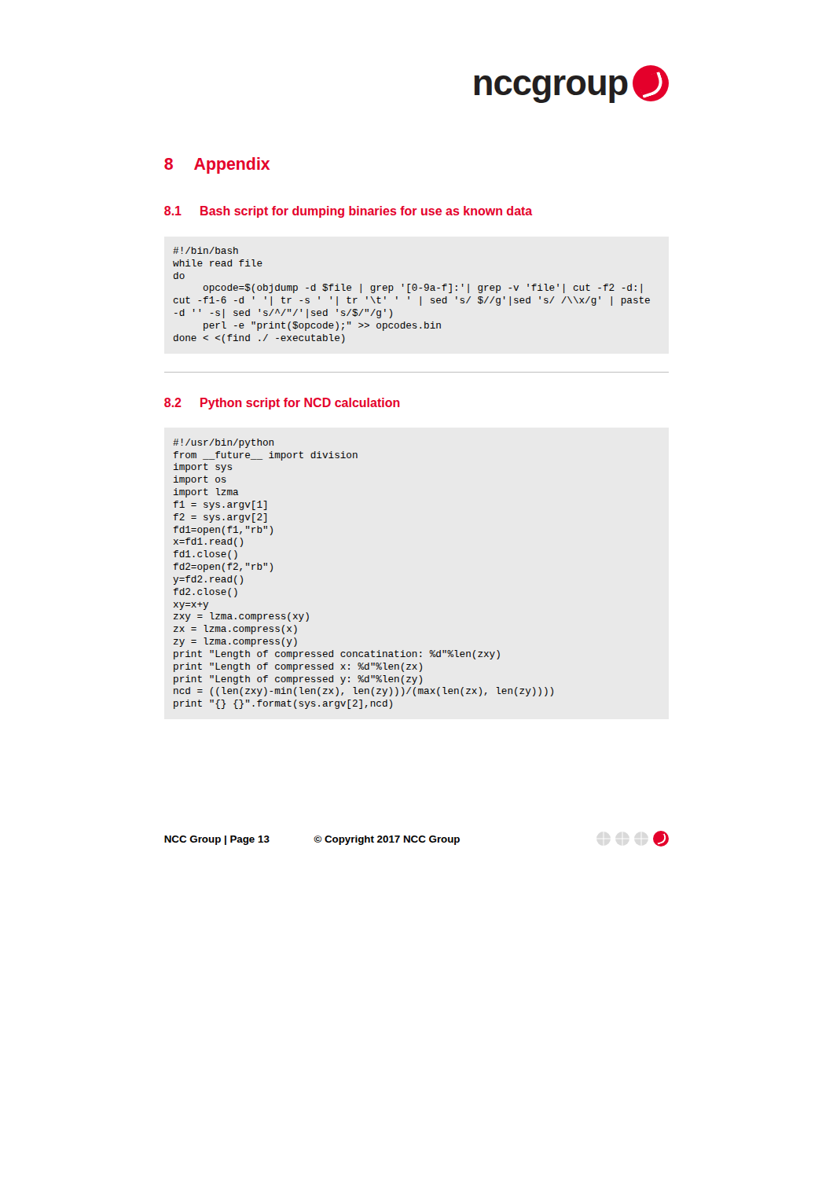nccgroup
8 Appendix
8.1 Bash script for dumping binaries for use as known data
#!/bin/bash
while read file
do
     opcode=$(objdump -d $file | grep '[0-9a-f]:'| grep -v 'file'| cut -f2 -d:| cut -f1-6 -d ' '| tr -s ' '| tr '\t' ' ' | sed 's/ $//g'|sed 's/ /\\x/g' | paste -d '' -s| sed 's/^/"/'|sed 's/$/"/g')
     perl -e "print($opcode);" >> opcodes.bin
done < <(find ./ -executable)
8.2 Python script for NCD calculation
#!/usr/bin/python
from __future__ import division
import sys
import os
import lzma
f1 = sys.argv[1]
f2 = sys.argv[2]
fd1=open(f1,"rb")
x=fd1.read()
fd1.close()
fd2=open(f2,"rb")
y=fd2.read()
fd2.close()
xy=x+y
zxy = lzma.compress(xy)
zx = lzma.compress(x)
zy = lzma.compress(y)
print "Length of compressed concatination: %d"%len(zxy)
print "Length of compressed x: %d"%len(zx)
print "Length of compressed y: %d"%len(zy)
ncd = ((len(zxy)-min(len(zx), len(zy)))/(max(len(zx), len(zy))))
print "{} {}".format(sys.argv[2],ncd)
NCC Group | Page 13 © Copyright 2017 NCC Group